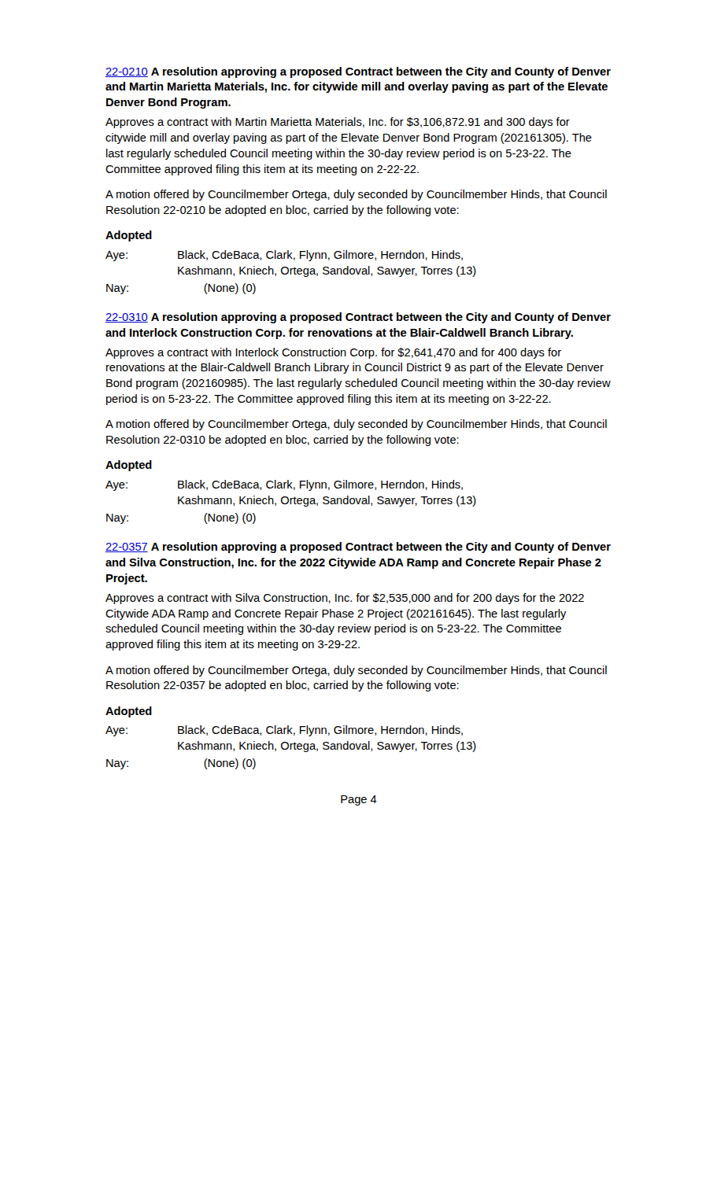22-0210 A resolution approving a proposed Contract between the City and County of Denver and Martin Marietta Materials, Inc. for citywide mill and overlay paving as part of the Elevate Denver Bond Program.
Approves a contract with Martin Marietta Materials, Inc. for $3,106,872.91 and 300 days for citywide mill and overlay paving as part of the Elevate Denver Bond Program (202161305). The last regularly scheduled Council meeting within the 30-day review period is on 5-23-22. The Committee approved filing this item at its meeting on 2-22-22.
A motion offered by Councilmember Ortega, duly seconded by Councilmember Hinds, that Council Resolution 22-0210 be adopted en bloc, carried by the following vote:
Adopted
| Aye: | Black, CdeBaca, Clark, Flynn, Gilmore, Herndon, Hinds, Kashmann, Kniech, Ortega, Sandoval, Sawyer, Torres (13) |
| Nay: | (None) (0) |
22-0310 A resolution approving a proposed Contract between the City and County of Denver and Interlock Construction Corp. for renovations at the Blair-Caldwell Branch Library.
Approves a contract with Interlock Construction Corp. for $2,641,470 and for 400 days for renovations at the Blair-Caldwell Branch Library in Council District 9 as part of the Elevate Denver Bond program (202160985). The last regularly scheduled Council meeting within the 30-day review period is on 5-23-22. The Committee approved filing this item at its meeting on 3-22-22.
A motion offered by Councilmember Ortega, duly seconded by Councilmember Hinds, that Council Resolution 22-0310 be adopted en bloc, carried by the following vote:
Adopted
| Aye: | Black, CdeBaca, Clark, Flynn, Gilmore, Herndon, Hinds, Kashmann, Kniech, Ortega, Sandoval, Sawyer, Torres (13) |
| Nay: | (None) (0) |
22-0357 A resolution approving a proposed Contract between the City and County of Denver and Silva Construction, Inc. for the 2022 Citywide ADA Ramp and Concrete Repair Phase 2 Project.
Approves a contract with Silva Construction, Inc. for $2,535,000 and for 200 days for the 2022 Citywide ADA Ramp and Concrete Repair Phase 2 Project (202161645). The last regularly scheduled Council meeting within the 30-day review period is on 5-23-22. The Committee approved filing this item at its meeting on 3-29-22.
A motion offered by Councilmember Ortega, duly seconded by Councilmember Hinds, that Council Resolution 22-0357 be adopted en bloc, carried by the following vote:
Adopted
| Aye: | Black, CdeBaca, Clark, Flynn, Gilmore, Herndon, Hinds, Kashmann, Kniech, Ortega, Sandoval, Sawyer, Torres (13) |
| Nay: | (None) (0) |
Page 4